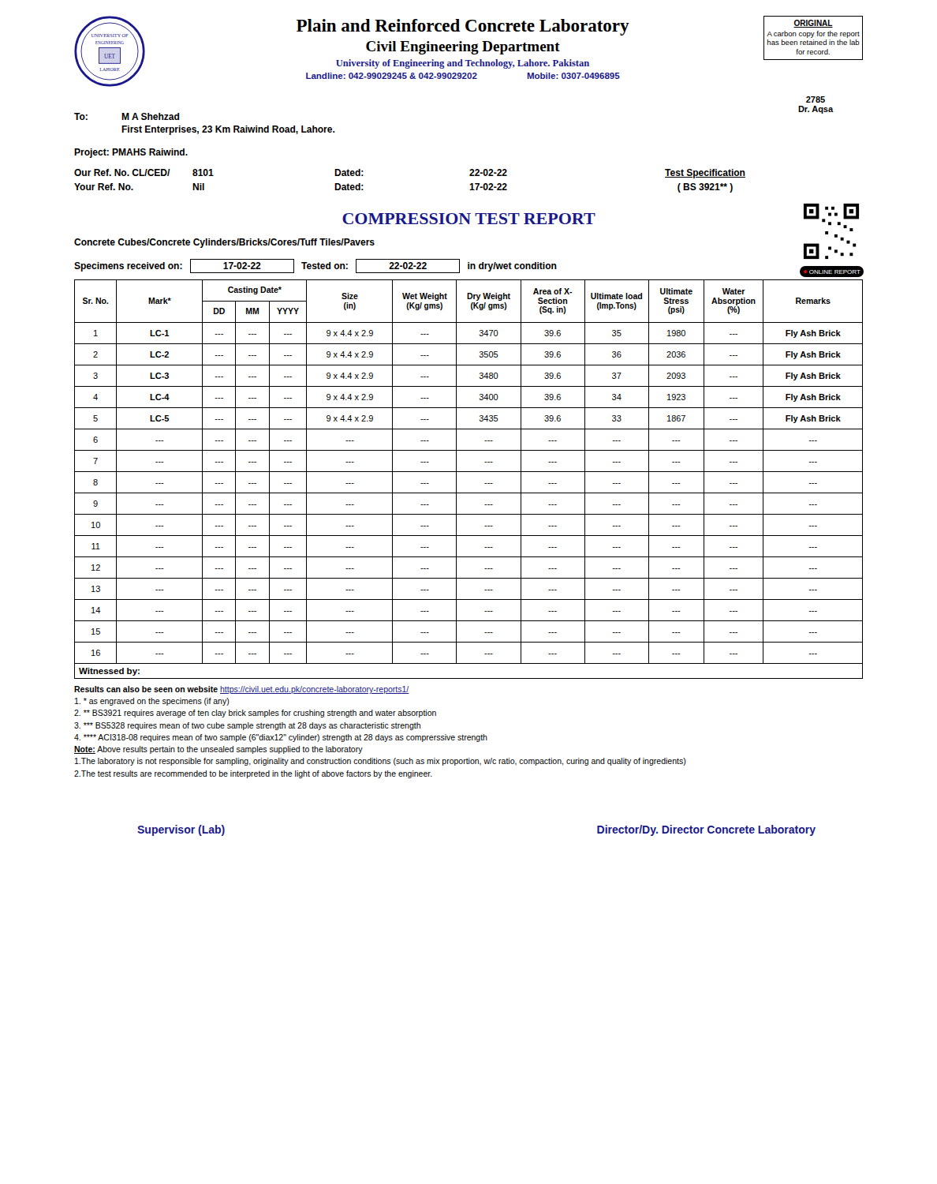Plain and Reinforced Concrete Laboratory
Civil Engineering Department
University of Engineering and Technology, Lahore. Pakistan
Landline: 042-99029245 & 042-99029202 Mobile: 0307-0496895
ORIGINAL
A carbon copy for the report has been retained in the lab for record.
2785
Dr. Aqsa
| To: | M A Shehzad |
| | First Enterprises, 23 Km Raiwind Road, Lahore. |
Project: PMAHS Raiwind.
| Our Ref. No. CL/CED/ | 8101 | Dated: | 22-02-22 | Test Specification |
| Your Ref. No. | Nil | Dated: | 17-02-22 | ( BS 3921** ) |
COMPRESSION TEST REPORT
● ONLINE REPORT
Concrete Cubes/Concrete Cylinders/Bricks/Cores/Tuff Tiles/Pavers
Specimens received on: 17-02-22 Tested on: 22-02-22 in dry/wet condition
| Sr. No. | Mark* | Casting Date* | Size (in) | Wet Weight (Kg/ gms) | Dry Weight (Kg/ gms) | Area of X-Section (Sq. in) | Ultimate load (Imp.Tons) | Ultimate Stress (psi) | Water Absorption (%) | Remarks |
| --- | --- | --- | --- | --- | --- | --- | --- | --- | --- | --- |
| DD | MM | YYYY |
| 1 | LC-1 | --- | --- | --- | 9 x 4.4 x 2.9 | --- | 3470 | 39.6 | 35 | 1980 | --- | Fly Ash Brick |
| 2 | LC-2 | --- | --- | --- | 9 x 4.4 x 2.9 | --- | 3505 | 39.6 | 36 | 2036 | --- | Fly Ash Brick |
| 3 | LC-3 | --- | --- | --- | 9 x 4.4 x 2.9 | --- | 3480 | 39.6 | 37 | 2093 | --- | Fly Ash Brick |
| 4 | LC-4 | --- | --- | --- | 9 x 4.4 x 2.9 | --- | 3400 | 39.6 | 34 | 1923 | --- | Fly Ash Brick |
| 5 | LC-5 | --- | --- | --- | 9 x 4.4 x 2.9 | --- | 3435 | 39.6 | 33 | 1867 | --- | Fly Ash Brick |
| 6 | --- | --- | --- | --- | --- | --- | --- | --- | --- | --- | --- | --- |
| 7 | --- | --- | --- | --- | --- | --- | --- | --- | --- | --- | --- | --- |
| 8 | --- | --- | --- | --- | --- | --- | --- | --- | --- | --- | --- | --- |
| 9 | --- | --- | --- | --- | --- | --- | --- | --- | --- | --- | --- | --- |
| 10 | --- | --- | --- | --- | --- | --- | --- | --- | --- | --- | --- | --- |
| 11 | --- | --- | --- | --- | --- | --- | --- | --- | --- | --- | --- | --- |
| 12 | --- | --- | --- | --- | --- | --- | --- | --- | --- | --- | --- | --- |
| 13 | --- | --- | --- | --- | --- | --- | --- | --- | --- | --- | --- | --- |
| 14 | --- | --- | --- | --- | --- | --- | --- | --- | --- | --- | --- | --- |
| 15 | --- | --- | --- | --- | --- | --- | --- | --- | --- | --- | --- | --- |
| 16 | --- | --- | --- | --- | --- | --- | --- | --- | --- | --- | --- | --- |
Witnessed by:
Results can also be seen on website https://civil.uet.edu.pk/concrete-laboratory-reports1/
1. * as engraved on the specimens (if any)
2. ** BS3921 requires average of ten clay brick samples for crushing strength and water absorption
3. *** BS5328 requires mean of two cube sample strength at 28 days as characteristic strength
4. **** ACI318-08 requires mean of two sample (6"diax12" cylinder) strength at 28 days as comprerssive strength
Note: Above results pertain to the unsealed samples supplied to the laboratory
1.The laboratory is not responsible for sampling, originality and construction conditions (such as mix proportion, w/c ratio, compaction, curing and quality of ingredients)
2.The test results are recommended to be interpreted in the light of above factors by the engineer.
Supervisor (Lab)
Director/Dy. Director Concrete Laboratory